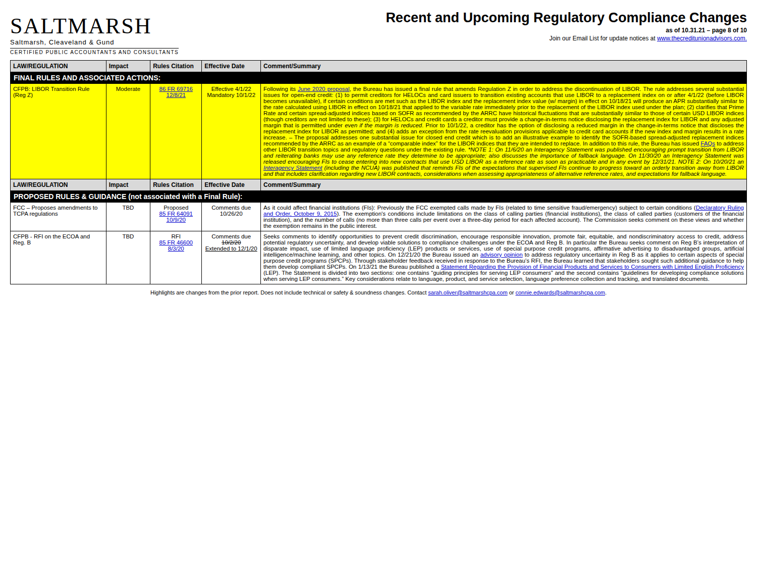SALTMARSH
Saltmarsh, Cleaveland & Gund
CERTIFIED PUBLIC ACCOUNTANTS AND CONSULTANTS
Recent and Upcoming Regulatory Compliance Changes
as of 10.31.21 – page 8 of 10
Join our Email List for update notices at www.thecreditunionadvisors.com.
| LAW/REGULATION | Impact | Rules Citation | Effective Date | Comment/Summary |
| --- | --- | --- | --- | --- |
| FINAL RULES AND ASSOCIATED ACTIONS: |
| CFPB: LIBOR Transition Rule (Reg Z) | Moderate | 86 FR 69716 12/8/21 | Effective 4/1/22 Mandatory 10/1/22 | Following its June 2020 proposal , the Bureau has issued a final rule that amends Regulation Z in order to address the discontinuation of LIBOR. The rule addresses several substantial issues for open-end credit: (1) to permit creditors for HELOCs and card issuers to transition existing accounts that use LIBOR to a replacement index on or after 4/1/22 (before LIBOR becomes unavailable), if certain conditions are met such as the LIBOR index and the replacement index value (w/ margin) in effect on 10/18/21 will produce an APR substantially similar to the rate calculated using LIBOR in effect on 10/18/21 that applied to the variable rate immediately prior to the replacement of the LIBOR index used under the plan; (2) clarifies that Prime Rate and certain spread-adjusted indices based on SOFR as recommended by the ARRC have historical fluctuations that are substantially similar to those of certain USD LIBOR indices (though creditors are not limited to these); (3) for HELOCs and credit cards a creditor must provide a change-in-terms notice disclosing the replacement index for LIBOR and any adjusted margin that is permitted under even if the margin is reduced . Prior to 10/1/22, a creditor has the option of disclosing a reduced margin in the change-in-terms notice that discloses the replacement index for LIBOR as permitted; and (4) adds an exception from the rate reevaluation provisions applicable to credit card accounts if the new index and margin results in a rate increase. – The proposal addresses one substantial issue for closed end credit which is to add an illustrative example to identify the SOFR-based spread-adjusted replacement indices recommended by the ARRC as an example of a “comparable index” for the LIBOR indices that they are intended to replace. In addition to this rule, the Bureau has issued FAQs to address other LIBOR transition topics and regulatory questions under the existing rule. *NOTE 1: On 11/6/20 an Interagency Statement was published encouraging prompt transition from LIBOR and reiterating banks may use any reference rate they determine to be appropriate; also discusses the importance of fallback language. On 11/30/20 an Interagency Statement was released encouraging FIs to cease entering into new contracts that use USD LIBOR as a reference rate as soon as practicable and in any event by 12/31/21. NOTE 2: On 10/20/21 an Interagency Statement (including the NCUA) was published that reminds FIs of the expectations that supervised FIs continue to progress toward an orderly transition away from LIBOR and that includes clarification regarding new LIBOR contracts, considerations when assessing appropriateness of alternative reference rates, and expectations for fallback language. |
| LAW/REGULATION | Impact | Rules Citation | Effective Date | Comment/Summary |
| PROPOSED RULES & GUIDANCE (not associated with a Final Rule): |
| FCC – Proposes amendments to TCPA regulations | TBD | Proposed 85 FR 64091 10/9/20 | Comments due 10/26/20 | As it could affect financial institutions (FIs): Previously the FCC exempted calls made by FIs (related to time sensitive fraud/emergency) subject to certain conditions ( Declaratory Ruling and Order, October 9, 2015 ). The exemption's conditions include limitations on the class of calling parties (financial institutions), the class of called parties (customers of the financial institution), and the number of calls (no more than three calls per event over a three-day period for each affected account). The Commission seeks comment on these views and whether the exemption remains in the public interest. |
| CFPB - RFI on the ECOA and Reg. B | TBD | RFI 85 FR 46600 8/3/20 | Comments due 10/2/20 Extended to 12/1/20 | Seeks comments to identify opportunities to prevent credit discrimination, encourage responsible innovation, promote fair, equitable, and nondiscriminatory access to credit, address potential regulatory uncertainty, and develop viable solutions to compliance challenges under the ECOA and Reg B. In particular the Bureau seeks comment on Reg B’s interpretation of disparate impact, use of limited language proficiency (LEP) products or services, use of special purpose credit programs, affirmative advertising to disadvantaged groups, artificial intelligence/machine learning, and other topics. On 12/21/20 the Bureau issued an advisory opinion to address regulatory uncertainty in Reg B as it applies to certain aspects of special purpose credit programs (SPCPs). Through stakeholder feedback received in response to the Bureau’s RFI, the Bureau learned that stakeholders sought such additional guidance to help them develop compliant SPCPs. On 1/13/21 the Bureau published a Statement Regarding the Provision of Financial Products and Services to Consumers with Limited English Proficiency (LEP). The Statement is divided into two sections: one contains “guiding principles for serving LEP consumers” and the second contains “guidelines for developing compliance solutions when serving LEP consumers.” Key considerations relate to language, product, and service selection, language preference collection and tracking, and translated documents. |
Highlights are changes from the prior report. Does not include technical or safety & soundness changes. Contact sarah.oliver@saltmarshcpa.com or connie.edwards@saltmarshcpa.com.